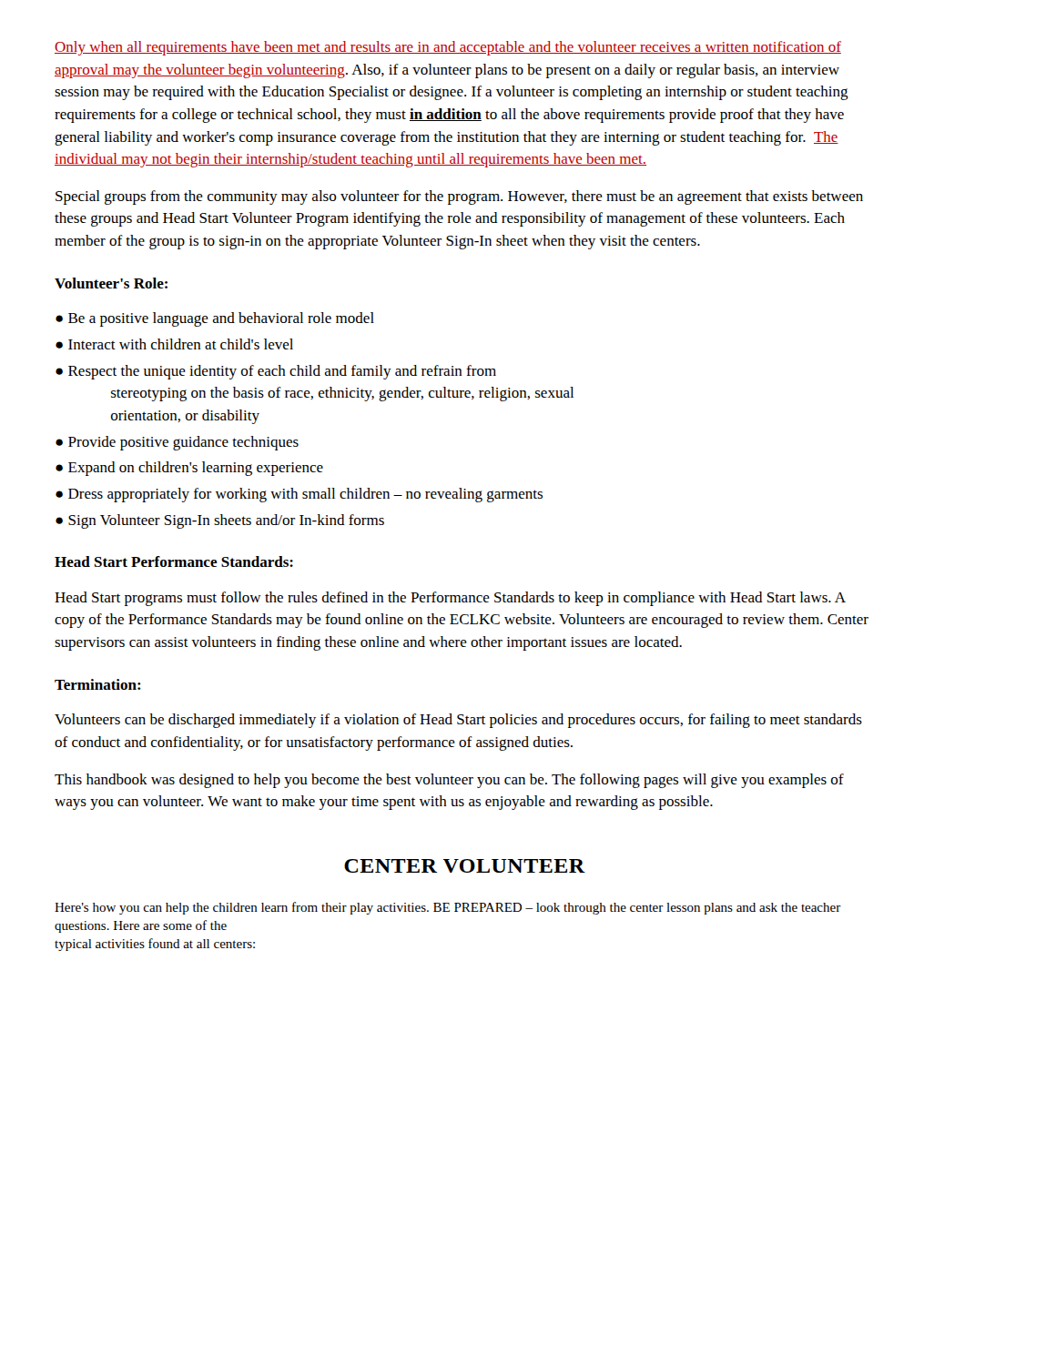Only when all requirements have been met and results are in and acceptable and the volunteer receives a written notification of approval may the volunteer begin volunteering. Also, if a volunteer plans to be present on a daily or regular basis, an interview session may be required with the Education Specialist or designee. If a volunteer is completing an internship or student teaching requirements for a college or technical school, they must in addition to all the above requirements provide proof that they have general liability and worker's comp insurance coverage from the institution that they are interning or student teaching for. The individual may not begin their internship/student teaching until all requirements have been met.
Special groups from the community may also volunteer for the program. However, there must be an agreement that exists between these groups and Head Start Volunteer Program identifying the role and responsibility of management of these volunteers. Each member of the group is to sign-in on the appropriate Volunteer Sign-In sheet when they visit the centers.
Volunteer's Role:
● Be a positive language and behavioral role model
● Interact with children at child's level
● Respect the unique identity of each child and family and refrain fromstereotyping on the basis of race, ethnicity, gender, culture, religion, sexual orientation, or disability
● Provide positive guidance techniques
● Expand on children's learning experience
● Dress appropriately for working with small children – no revealing garments
● Sign Volunteer Sign-In sheets and/or In-kind forms
Head Start Performance Standards:
Head Start programs must follow the rules defined in the Performance Standards to keep in compliance with Head Start laws. A copy of the Performance Standards may be found online on the ECLKC website. Volunteers are encouraged to review them. Center supervisors can assist volunteers in finding these online and where other important issues are located.
Termination:
Volunteers can be discharged immediately if a violation of Head Start policies and procedures occurs, for failing to meet standards of conduct and confidentiality, or for unsatisfactory performance of assigned duties.
This handbook was designed to help you become the best volunteer you can be. The following pages will give you examples of ways you can volunteer. We want to make your time spent with us as enjoyable and rewarding as possible.
CENTER VOLUNTEER
Here's how you can help the children learn from their play activities. BE PREPARED – look through the center lesson plans and ask the teacher questions. Here are some of the
typical activities found at all centers: